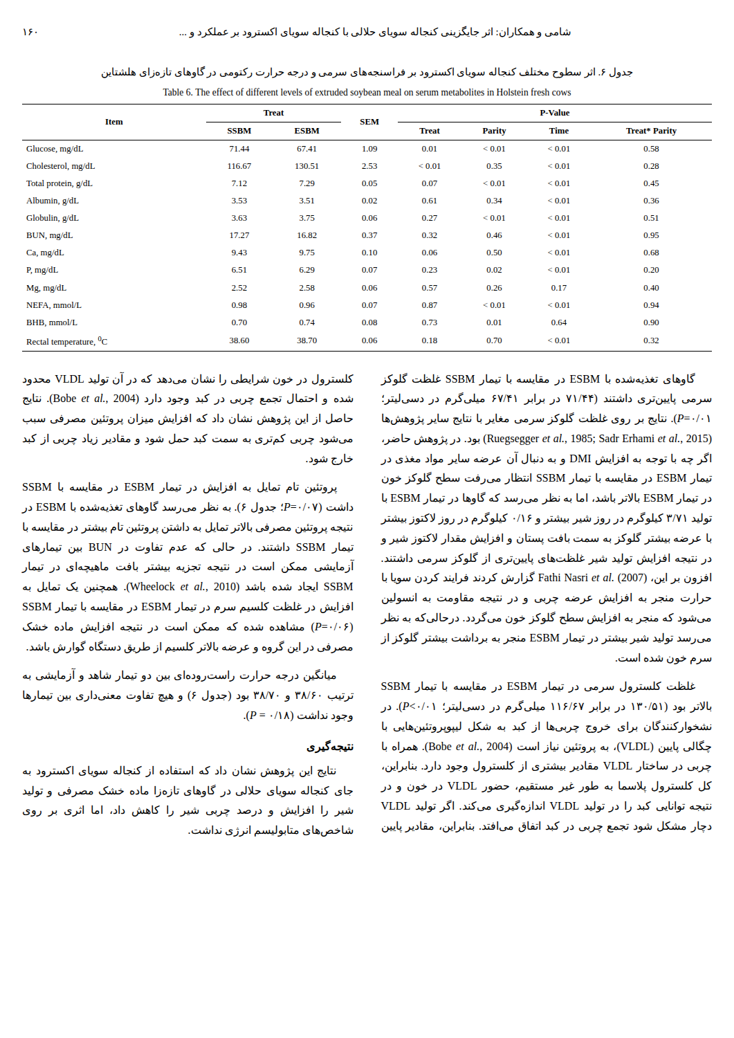۱۶۰ شامی و همکاران: اثر جایگزینی کنجاله سویای حلالی با کنجاله سویای اکسترود بر عملکرد و ...
جدول ۶. اثر سطوح مختلف کنجاله سویای اکسترود بر فراسنجه‌های سرمی و درجه حرارت رکتومی در گاوهای تازه‌زای هلشتاین
Table 6. The effect of different levels of extruded soybean meal on serum metabolites in Holstein fresh cows
| Item | Treat | SEM | P-Value |
| --- | --- | --- | --- |
| SSBM | ESBM | Treat | Parity | Time | Treat* Parity |
| Glucose, mg/dL | 71.44 | 67.41 | 1.09 | 0.01 | < 0.01 | < 0.01 | 0.58 |
| Cholesterol, mg/dL | 116.67 | 130.51 | 2.53 | < 0.01 | 0.35 | < 0.01 | 0.28 |
| Total protein, g/dL | 7.12 | 7.29 | 0.05 | 0.07 | < 0.01 | < 0.01 | 0.45 |
| Albumin, g/dL | 3.53 | 3.51 | 0.02 | 0.61 | 0.34 | < 0.01 | 0.36 |
| Globulin, g/dL | 3.63 | 3.75 | 0.06 | 0.27 | < 0.01 | < 0.01 | 0.51 |
| BUN, mg/dL | 17.27 | 16.82 | 0.37 | 0.32 | 0.46 | < 0.01 | 0.95 |
| Ca, mg/dL | 9.43 | 9.75 | 0.10 | 0.06 | 0.50 | < 0.01 | 0.68 |
| P, mg/dL | 6.51 | 6.29 | 0.07 | 0.23 | 0.02 | < 0.01 | 0.20 |
| Mg, mg/dL | 2.52 | 2.58 | 0.06 | 0.57 | 0.26 | 0.17 | 0.40 |
| NEFA, mmol/L | 0.98 | 0.96 | 0.07 | 0.87 | < 0.01 | < 0.01 | 0.94 |
| BHB, mmol/L | 0.70 | 0.74 | 0.08 | 0.73 | 0.01 | 0.64 | 0.90 |
| Rectal temperature, 0 C | 38.60 | 38.70 | 0.06 | 0.18 | 0.70 | < 0.01 | 0.32 |
گاوهای تغذیه‌شده با ESBM در مقایسه با تیمار SSBM غلظت گلوکز سرمی پایین‌تری داشتند (۷۱/۴۴ در برابر ۶۷/۴۱ میلی‌گرم در دسی‌لیتر؛ P=۰/۰۱). نتایج بر روی غلظت گلوکز سرمی مغایر با نتایج سایر پژوهش‌ها (Ruegsegger et al., 1985; Sadr Erhami et al., 2015) بود. در پژوهش حاضر، اگر چه با توجه به افزایش DMI و به دنبال آن عرضه سایر مواد مغذی در تیمار ESBM در مقایسه با تیمار SSBM انتظار می‌رفت سطح گلوکز خون در تیمار ESBM بالاتر باشد، اما به نظر می‌رسد که گاوها در تیمار ESBM با تولید ۳/۷۱ کیلوگرم در روز شیر بیشتر و ۰/۱۶ کیلوگرم در روز لاکتوز بیشتر با عرضه بیشتر گلوکز به سمت بافت پستان و افزایش مقدار لاکتوز شیر و در نتیجه افزایش تولید شیر غلظت‌های پایین‌تری از گلوکز سرمی داشتند. افزون بر این، Fathi Nasri et al. (2007) گزارش کردند فرایند کردن سویا با حرارت منجر به افزایش عرضه چربی و در نتیجه مقاومت به انسولین می‌شود که منجر به افزایش سطح گلوکز خون می‌گردد. درحالی‌که به نظر می‌رسد تولید شیر بیشتر در تیمار ESBM منجر به برداشت بیشتر گلوکز از سرم خون شده است.
غلظت کلسترول سرمی در تیمار ESBM در مقایسه با تیمار SSBM بالاتر بود (۱۳۰/۵۱ در برابر ۱۱۶/۶۷ میلی‌گرم در دسی‌لیتر؛ P<۰/۰۱). در نشخوارکنندگان برای خروج چربی‌ها از کبد به شکل لیپوپروتئین‌هایی با چگالی پایین (VLDL)، به پروتئین نیاز است (Bobe et al., 2004). همراه با چربی در ساختار VLDL مقادیر بیشتری از کلسترول وجود دارد. بنابراین، کل کلسترول پلاسما به طور غیر مستقیم، حضور VLDL در خون و در نتیجه توانایی کبد را در تولید VLDL اندازه‌گیری می‌کند. اگر تولید VLDL دچار مشکل شود تجمع چربی در کبد اتفاق می‌افتد. بنابراین، مقادیر پایین کلسترول در خون شرایطی را نشان می‌دهد که در آن تولید VLDL محدود شده و احتمال تجمع چربی در کبد وجود دارد (Bobe et al., 2004). نتایج حاصل از این پژوهش نشان داد که افزایش میزان پروتئین مصرفی سبب می‌شود چربی کم‌تری به سمت کبد حمل شود و مقادیر زیاد چربی از کبد خارج شود.
پروتئین تام تمایل به افزایش در تیمار ESBM در مقایسه با SSBM داشت (P=۰/۰۷؛ جدول ۶). به نظر می‌رسد گاوهای تغذیه‌شده با ESBM در نتیجه پروتئین مصرفی بالاتر تمایل به داشتن پروتئین تام بیشتر در مقایسه با تیمار SSBM داشتند. در حالی که عدم تفاوت در BUN بین تیمارهای آزمایشی ممکن است در نتیجه تجزیه بیشتر بافت ماهیچه‌ای در تیمار SSBM ایجاد شده باشد (Wheelock et al., 2010). همچنین یک تمایل به افزایش در غلظت کلسیم سرم در تیمار ESBM در مقایسه با تیمار SSBM (P=۰/۰۶) مشاهده شده که ممکن است در نتیجه افزایش ماده خشک مصرفی در این گروه و عرضه بالاتر کلسیم از طریق دستگاه گوارش باشد.
میانگین درجه حرارت راست‌روده‌ای بین دو تیمار شاهد و آزمایشی به ترتیب ۳۸/۶۰ و ۳۸/۷۰ بود (جدول ۶) و هیچ تفاوت معنی‌داری بین تیمارها وجود نداشت (P = ۰/۱۸).
نتیجه‌گیری
نتایج این پژوهش نشان داد که استفاده از کنجاله سویای اکسترود به جای کنجاله سویای حلالی در گاوهای تازه‌زا ماده خشک مصرفی و تولید شیر را افزایش و درصد چربی شیر را کاهش داد، اما اثری بر روی شاخص‌های متابولیسم انرژی نداشت.